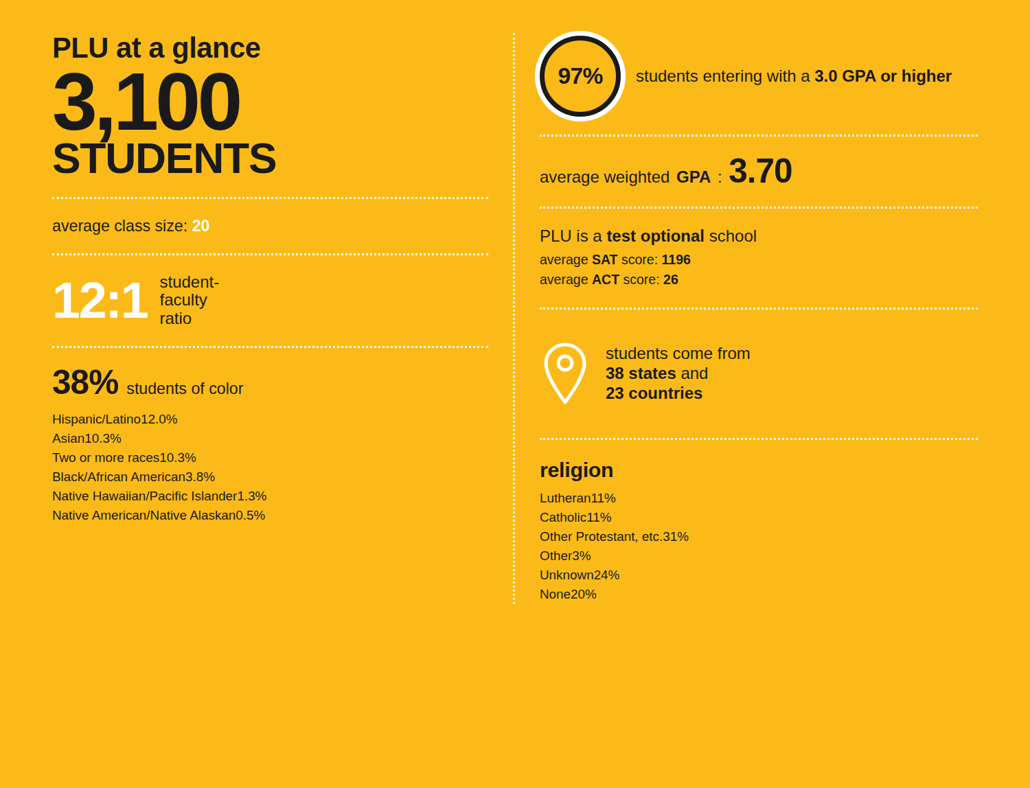PLU at a glance
3,100STUDENTS
average class size: 20
12:1 student-
faculty
ratio
38% students of color
| Hispanic/Latino 12.0% |
| Asian 10.3% |
| Two or more races 10.3% |
| Black/African American 3.8% |
| Native Hawaiian/Pacific Islander 1.3% |
| Native American/Native Alaskan 0.5% |
97%
students entering with a 3.0 GPA or higher
average weighted GPA: 3.70
PLU is a test optional school
average SAT score: 1196
average ACT score: 26
students come from
38 states and
23 countries
religion
| Lutheran 11% |
| Catholic 11% |
| Other Protestant, etc. 31% |
| Other 3% |
| Unknown 24% |
| None 20% |